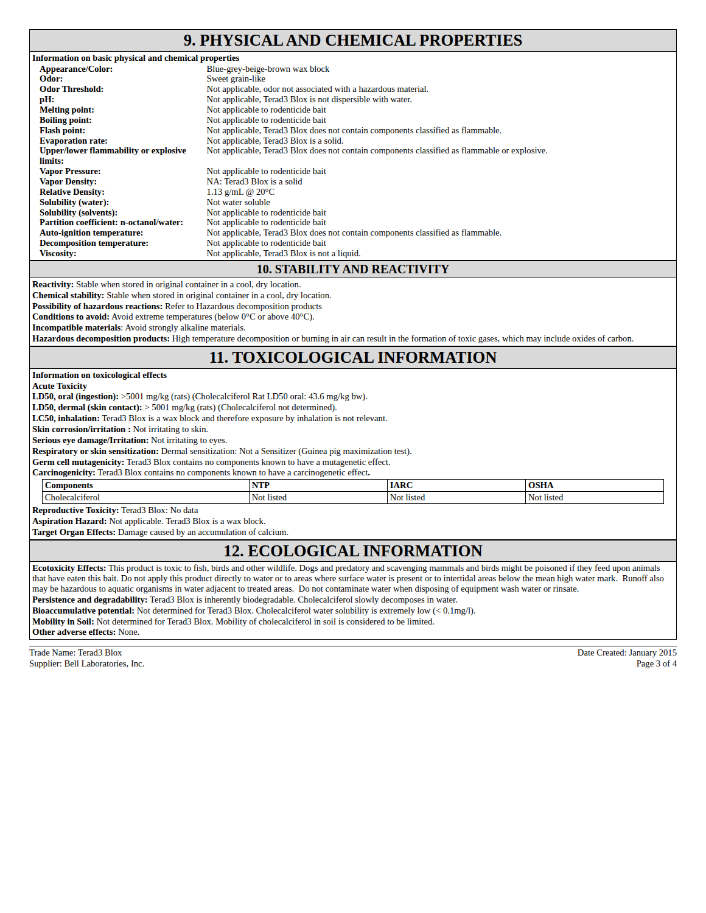9. PHYSICAL AND CHEMICAL PROPERTIES
Information on basic physical and chemical properties
| Appearance/Color: | Blue-grey-beige-brown wax block |
| Odor: | Sweet grain-like |
| Odor Threshold: | Not applicable, odor not associated with a hazardous material. |
| pH: | Not applicable, Terad3 Blox is not dispersible with water. |
| Melting point: | Not applicable to rodenticide bait |
| Boiling point: | Not applicable to rodenticide bait |
| Flash point: | Not applicable, Terad3 Blox does not contain components classified as flammable. |
| Evaporation rate: | Not applicable, Terad3 Blox is a solid. |
| Upper/lower flammability or explosive limits: | Not applicable, Terad3 Blox does not contain components classified as flammable or explosive. |
| Vapor Pressure: | Not applicable to rodenticide bait |
| Vapor Density: | NA: Terad3 Blox is a solid |
| Relative Density: | 1.13 g/mL @ 20°C |
| Solubility (water): | Not water soluble |
| Solubility (solvents): | Not applicable to rodenticide bait |
| Partition coefficient: n-octanol/water: | Not applicable to rodenticide bait |
| Auto-ignition temperature: | Not applicable, Terad3 Blox does not contain components classified as flammable. |
| Decomposition temperature: | Not applicable to rodenticide bait |
| Viscosity: | Not applicable, Terad3 Blox is not a liquid. |
10. STABILITY AND REACTIVITY
Reactivity: Stable when stored in original container in a cool, dry location.
Chemical stability: Stable when stored in original container in a cool, dry location.
Possibility of hazardous reactions: Refer to Hazardous decomposition products
Conditions to avoid: Avoid extreme temperatures (below 0°C or above 40°C).
Incompatible materials: Avoid strongly alkaline materials.
Hazardous decomposition products: High temperature decomposition or burning in air can result in the formation of toxic gases, which may include oxides of carbon.
11. TOXICOLOGICAL INFORMATION
Information on toxicological effects
Acute Toxicity
LD50, oral (ingestion): >5001 mg/kg (rats) (Cholecalciferol Rat LD50 oral: 43.6 mg/kg bw).
LD50, dermal (skin contact): > 5001 mg/kg (rats) (Cholecalciferol not determined).
LC50, inhalation: Terad3 Blox is a wax block and therefore exposure by inhalation is not relevant.
Skin corrosion/irritation : Not irritating to skin.
Serious eye damage/Irritation: Not irritating to eyes.
Respiratory or skin sensitization: Dermal sensitization: Not a Sensitizer (Guinea pig maximization test).
Germ cell mutagenicity: Terad3 Blox contains no components known to have a mutagenetic effect.
Carcinogenicity: Terad3 Blox contains no components known to have a carcinogenetic effect.
| Components | NTP | IARC | OSHA |
| --- | --- | --- | --- |
| Cholecalciferol | Not listed | Not listed | Not listed |
Reproductive Toxicity: Terad3 Blox: No data
Aspiration Hazard: Not applicable. Terad3 Blox is a wax block.
Target Organ Effects: Damage caused by an accumulation of calcium.
12. ECOLOGICAL INFORMATION
Ecotoxicity Effects: This product is toxic to fish, birds and other wildlife. Dogs and predatory and scavenging mammals and birds might be poisoned if they feed upon animals that have eaten this bait. Do not apply this product directly to water or to areas where surface water is present or to intertidal areas below the mean high water mark. Runoff also may be hazardous to aquatic organisms in water adjacent to treated areas. Do not contaminate water when disposing of equipment wash water or rinsate.
Persistence and degradability: Terad3 Blox is inherently biodegradable. Cholecalciferol slowly decomposes in water.
Bioaccumulative potential: Not determined for Terad3 Blox. Cholecalciferol water solubility is extremely low (< 0.1mg/l).
Mobility in Soil: Not determined for Terad3 Blox. Mobility of cholecalciferol in soil is considered to be limited.
Other adverse effects: None.
Trade Name: Terad3 Blox
Supplier: Bell Laboratories, Inc.
Date Created: January 2015
Page 3 of 4